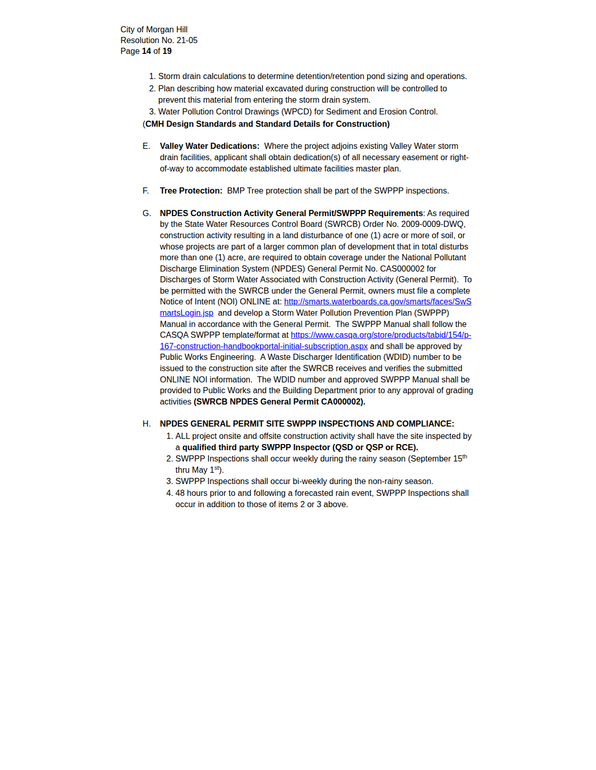City of Morgan Hill
Resolution No. 21-05
Page 14 of 19
Storm drain calculations to determine detention/retention pond sizing and operations.
Plan describing how material excavated during construction will be controlled to prevent this material from entering the storm drain system.
Water Pollution Control Drawings (WPCD) for Sediment and Erosion Control.
(CMH Design Standards and Standard Details for Construction)
E.
Valley Water Dedications: Where the project adjoins existing Valley Water storm drain facilities, applicant shall obtain dedication(s) of all necessary easement or right-of-way to accommodate established ultimate facilities master plan.
F.
Tree Protection: BMP Tree protection shall be part of the SWPPP inspections.
G.
NPDES Construction Activity General Permit/SWPPP Requirements: As required by the State Water Resources Control Board (SWRCB) Order No. 2009-0009-DWQ, construction activity resulting in a land disturbance of one (1) acre or more of soil, or whose projects are part of a larger common plan of development that in total disturbs more than one (1) acre, are required to obtain coverage under the National Pollutant Discharge Elimination System (NPDES) General Permit No. CAS000002 for Discharges of Storm Water Associated with Construction Activity (General Permit). To be permitted with the SWRCB under the General Permit, owners must file a complete Notice of Intent (NOI) ONLINE at: http://smarts.waterboards.ca.gov/smarts/faces/SwSmartsLogin.jsp and develop a Storm Water Pollution Prevention Plan (SWPPP) Manual in accordance with the General Permit. The SWPPP Manual shall follow the CASQA SWPPP template/format at https://www.casqa.org/store/products/tabid/154/p-167-construction-handbookportal-initial-subscription.aspx and shall be approved by Public Works Engineering. A Waste Discharger Identification (WDID) number to be issued to the construction site after the SWRCB receives and verifies the submitted ONLINE NOI information. The WDID number and approved SWPPP Manual shall be provided to Public Works and the Building Department prior to any approval of grading activities (SWRCB NPDES General Permit CA000002).
H.
NPDES GENERAL PERMIT SITE SWPPP INSPECTIONS AND COMPLIANCE:
ALL project onsite and offsite construction activity shall have the site inspected by a qualified third party SWPPP Inspector (QSD or QSP or RCE).
SWPPP Inspections shall occur weekly during the rainy season (September 15th thru May 1st).
SWPPP Inspections shall occur bi-weekly during the non-rainy season.
48 hours prior to and following a forecasted rain event, SWPPP Inspections shall occur in addition to those of items 2 or 3 above.